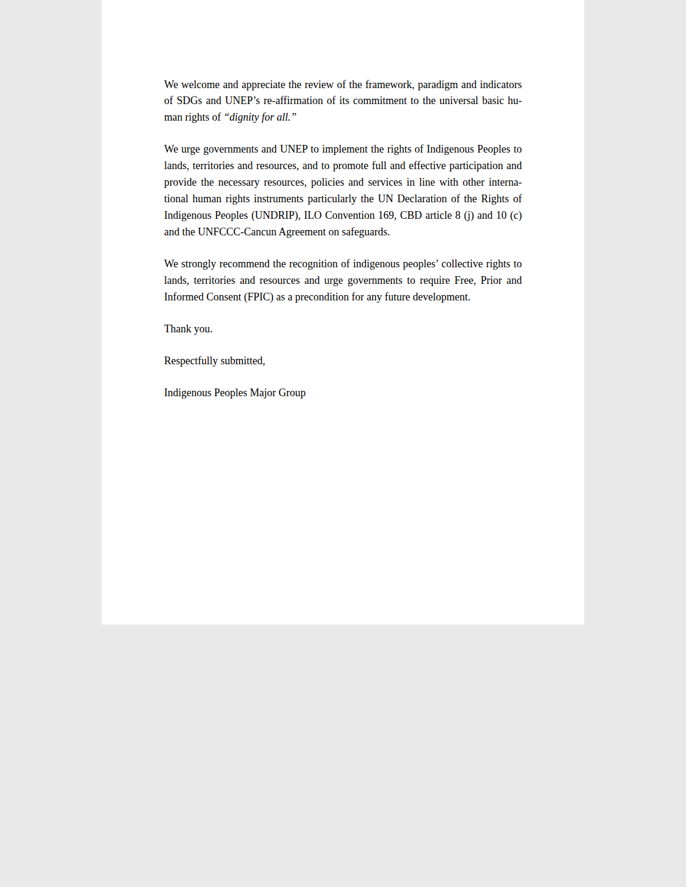We welcome and appreciate the review of the framework, paradigm and indicators of SDGs and UNEP’s re-affirmation of its commitment to the universal basic human rights of “dignity for all.”
We urge governments and UNEP to implement the rights of Indigenous Peoples to lands, territories and resources, and to promote full and effective participation and provide the necessary resources, policies and services in line with other international human rights instruments particularly the UN Declaration of the Rights of Indigenous Peoples (UNDRIP), ILO Convention 169, CBD article 8 (j) and 10 (c) and the UNFCCC-Cancun Agreement on safeguards.
We strongly recommend the recognition of indigenous peoples’ collective rights to lands, territories and resources and urge governments to require Free, Prior and Informed Consent (FPIC) as a precondition for any future development.
Thank you.
Respectfully submitted,
Indigenous Peoples Major Group